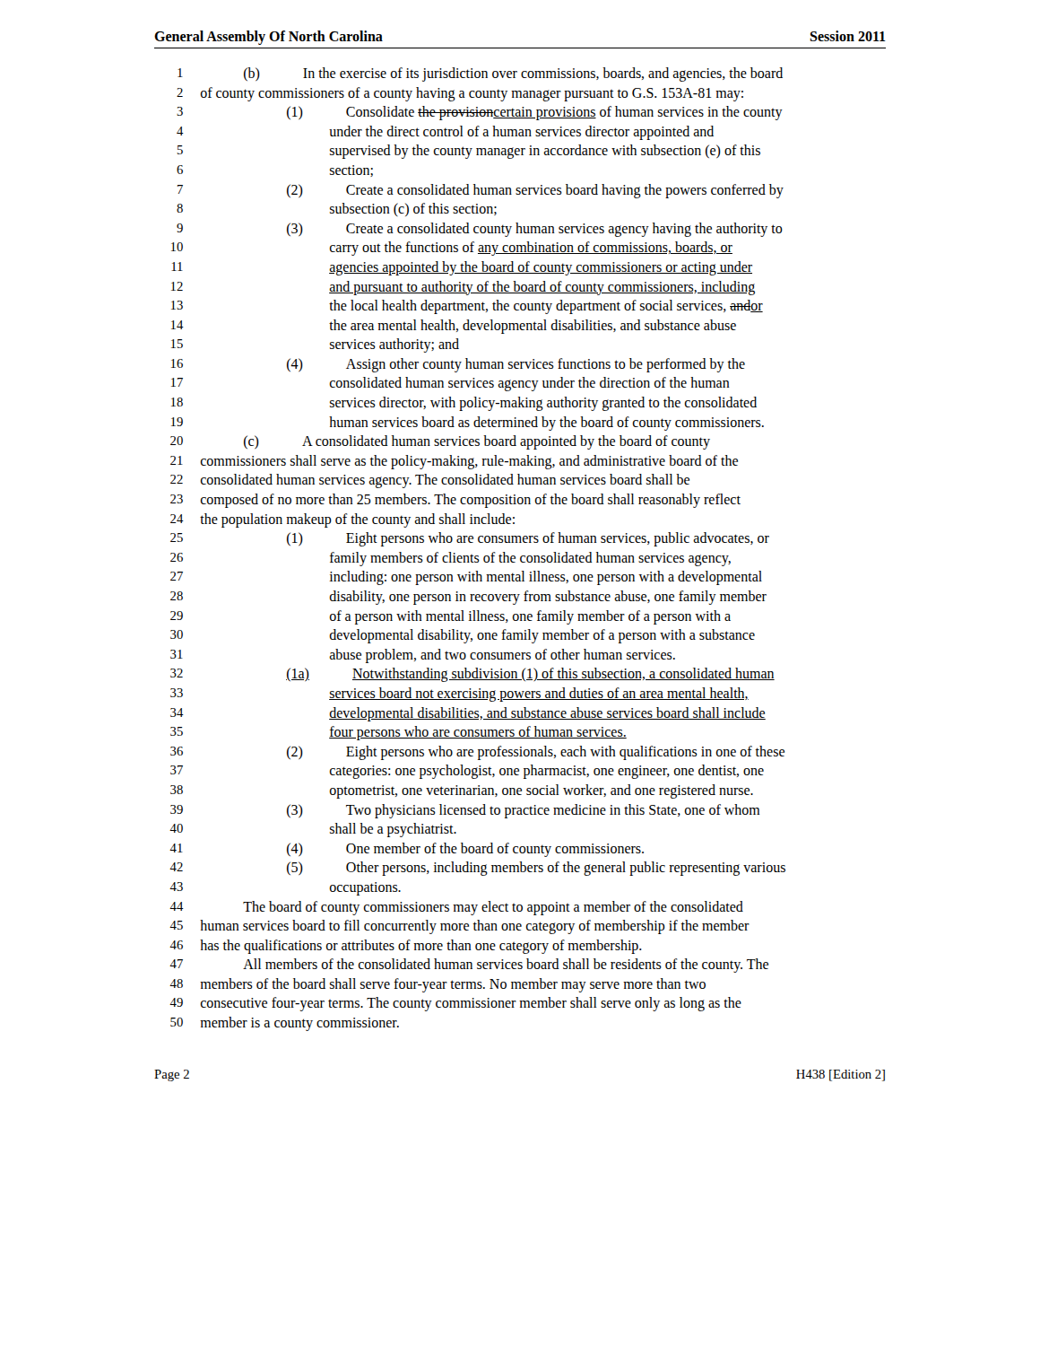General Assembly Of North Carolina
Session 2011
(b) In the exercise of its jurisdiction over commissions, boards, and agencies, the board
of county commissioners of a county having a county manager pursuant to G.S. 153A-81 may:
(1) Consolidate the provisioncertain provisions of human services in the county
under the direct control of a human services director appointed and
supervised by the county manager in accordance with subsection (e) of this
section;
(2) Create a consolidated human services board having the powers conferred by
subsection (c) of this section;
(3) Create a consolidated county human services agency having the authority to
carry out the functions of any combination of commissions, boards, or
agencies appointed by the board of county commissioners or acting under
and pursuant to authority of the board of county commissioners, including
the local health department, the county department of social services, andor
the area mental health, developmental disabilities, and substance abuse
services authority; and
(4) Assign other county human services functions to be performed by the
consolidated human services agency under the direction of the human
services director, with policy-making authority granted to the consolidated
human services board as determined by the board of county commissioners.
(c) A consolidated human services board appointed by the board of county
commissioners shall serve as the policy-making, rule-making, and administrative board of the
consolidated human services agency. The consolidated human services board shall be
composed of no more than 25 members. The composition of the board shall reasonably reflect
the population makeup of the county and shall include:
(1) Eight persons who are consumers of human services, public advocates, or
family members of clients of the consolidated human services agency,
including: one person with mental illness, one person with a developmental
disability, one person in recovery from substance abuse, one family member
of a person with mental illness, one family member of a person with a
developmental disability, one family member of a person with a substance
abuse problem, and two consumers of other human services.
(1a) Notwithstanding subdivision (1) of this subsection, a consolidated human
services board not exercising powers and duties of an area mental health,
developmental disabilities, and substance abuse services board shall include
four persons who are consumers of human services.
(2) Eight persons who are professionals, each with qualifications in one of these
categories: one psychologist, one pharmacist, one engineer, one dentist, one
optometrist, one veterinarian, one social worker, and one registered nurse.
(3) Two physicians licensed to practice medicine in this State, one of whom
shall be a psychiatrist.
(4) One member of the board of county commissioners.
(5) Other persons, including members of the general public representing various
occupations.
The board of county commissioners may elect to appoint a member of the consolidated
human services board to fill concurrently more than one category of membership if the member
has the qualifications or attributes of more than one category of membership.
All members of the consolidated human services board shall be residents of the county. The
members of the board shall serve four-year terms. No member may serve more than two
consecutive four-year terms. The county commissioner member shall serve only as long as the
member is a county commissioner.
Page 2
H438 [Edition 2]